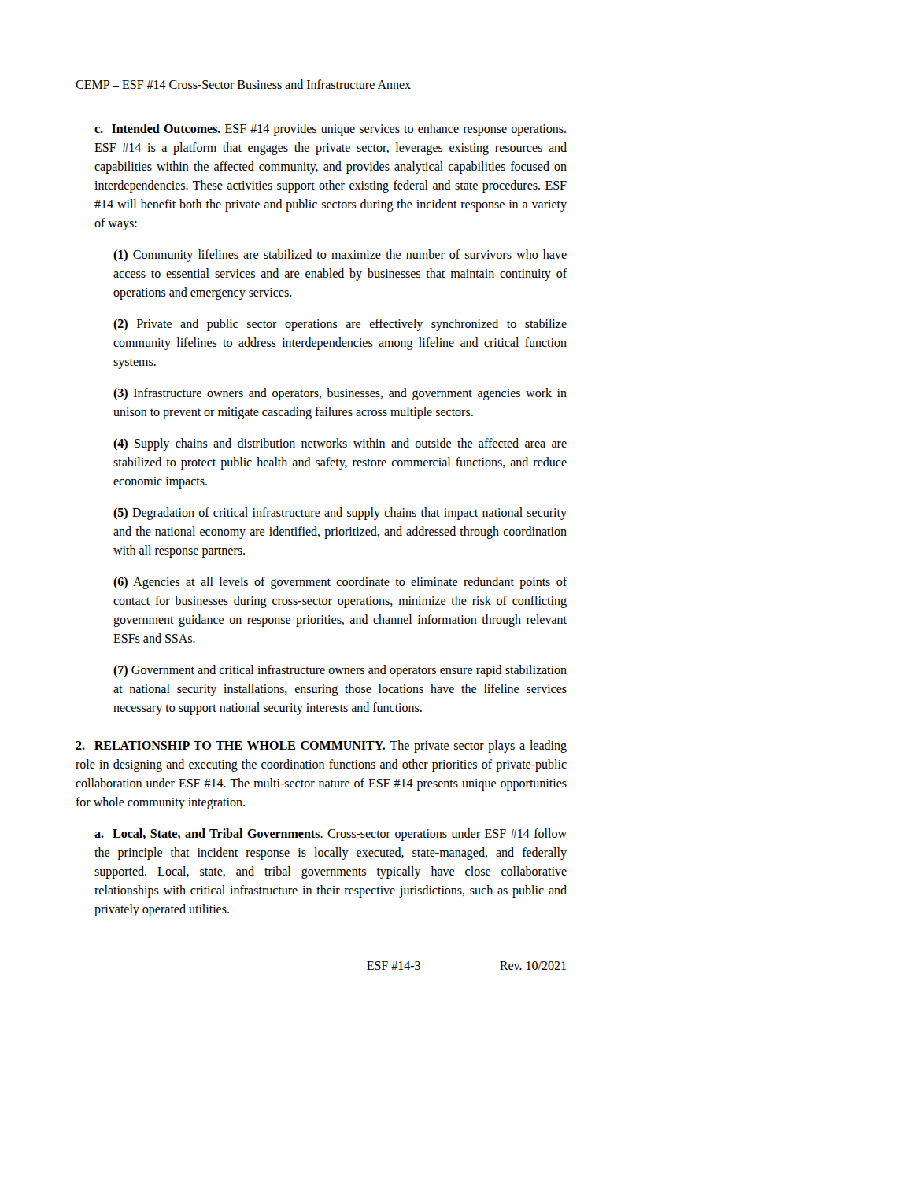CEMP – ESF #14 Cross-Sector Business and Infrastructure Annex
c. Intended Outcomes. ESF #14 provides unique services to enhance response operations. ESF #14 is a platform that engages the private sector, leverages existing resources and capabilities within the affected community, and provides analytical capabilities focused on interdependencies. These activities support other existing federal and state procedures. ESF #14 will benefit both the private and public sectors during the incident response in a variety of ways:
(1) Community lifelines are stabilized to maximize the number of survivors who have access to essential services and are enabled by businesses that maintain continuity of operations and emergency services.
(2) Private and public sector operations are effectively synchronized to stabilize community lifelines to address interdependencies among lifeline and critical function systems.
(3) Infrastructure owners and operators, businesses, and government agencies work in unison to prevent or mitigate cascading failures across multiple sectors.
(4) Supply chains and distribution networks within and outside the affected area are stabilized to protect public health and safety, restore commercial functions, and reduce economic impacts.
(5) Degradation of critical infrastructure and supply chains that impact national security and the national economy are identified, prioritized, and addressed through coordination with all response partners.
(6) Agencies at all levels of government coordinate to eliminate redundant points of contact for businesses during cross-sector operations, minimize the risk of conflicting government guidance on response priorities, and channel information through relevant ESFs and SSAs.
(7) Government and critical infrastructure owners and operators ensure rapid stabilization at national security installations, ensuring those locations have the lifeline services necessary to support national security interests and functions.
2. RELATIONSHIP TO THE WHOLE COMMUNITY. The private sector plays a leading role in designing and executing the coordination functions and other priorities of private-public collaboration under ESF #14. The multi-sector nature of ESF #14 presents unique opportunities for whole community integration.
a. Local, State, and Tribal Governments. Cross-sector operations under ESF #14 follow the principle that incident response is locally executed, state-managed, and federally supported. Local, state, and tribal governments typically have close collaborative relationships with critical infrastructure in their respective jurisdictions, such as public and privately operated utilities.
ESF #14-3
Rev. 10/2021